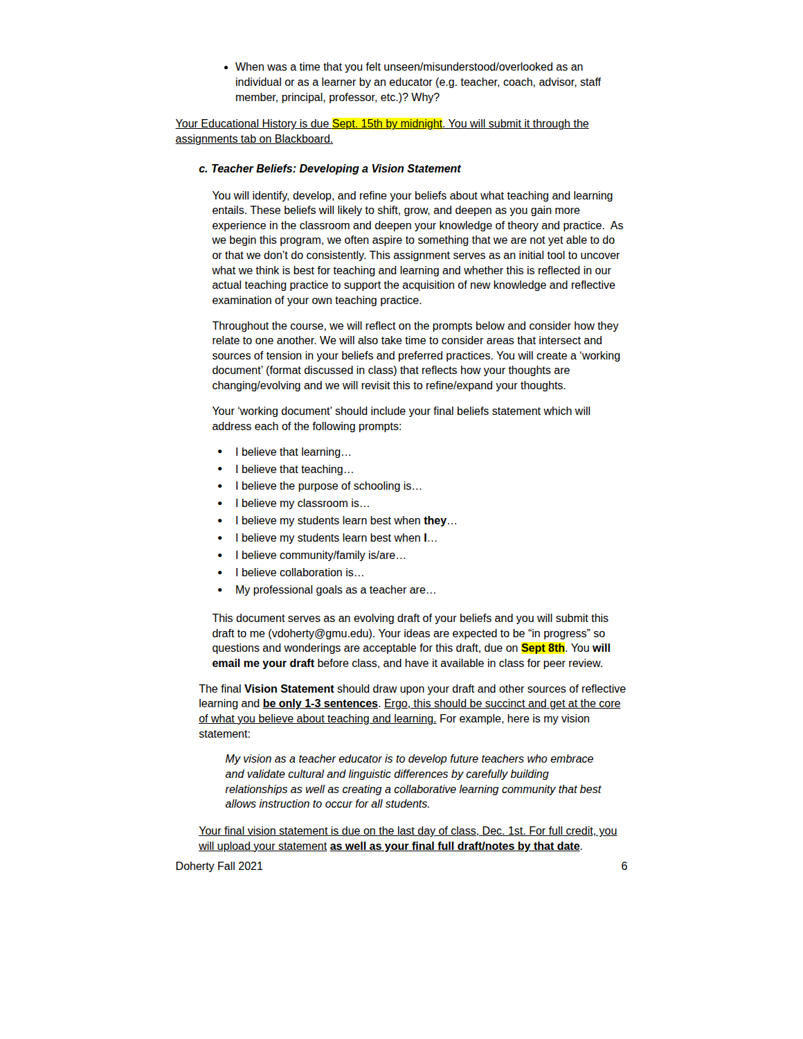When was a time that you felt unseen/misunderstood/overlooked as an individual or as a learner by an educator (e.g. teacher, coach, advisor, staff member, principal, professor, etc.)? Why?
Your Educational History is due Sept. 15th by midnight. You will submit it through the assignments tab on Blackboard.
c. Teacher Beliefs: Developing a Vision Statement
You will identify, develop, and refine your beliefs about what teaching and learning entails. These beliefs will likely to shift, grow, and deepen as you gain more experience in the classroom and deepen your knowledge of theory and practice. As we begin this program, we often aspire to something that we are not yet able to do or that we don’t do consistently. This assignment serves as an initial tool to uncover what we think is best for teaching and learning and whether this is reflected in our actual teaching practice to support the acquisition of new knowledge and reflective examination of your own teaching practice.
Throughout the course, we will reflect on the prompts below and consider how they relate to one another. We will also take time to consider areas that intersect and sources of tension in your beliefs and preferred practices. You will create a ‘working document’ (format discussed in class) that reflects how your thoughts are changing/evolving and we will revisit this to refine/expand your thoughts.
Your ‘working document’ should include your final beliefs statement which will address each of the following prompts:
I believe that learning…
I believe that teaching…
I believe the purpose of schooling is…
I believe my classroom is…
I believe my students learn best when they…
I believe my students learn best when I…
I believe community/family is/are…
I believe collaboration is…
My professional goals as a teacher are…
This document serves as an evolving draft of your beliefs and you will submit this draft to me (vdoherty@gmu.edu). Your ideas are expected to be “in progress” so questions and wonderings are acceptable for this draft, due on Sept 8th. You will email me your draft before class, and have it available in class for peer review.
The final Vision Statement should draw upon your draft and other sources of reflective learning and be only 1-3 sentences. Ergo, this should be succinct and get at the core of what you believe about teaching and learning. For example, here is my vision statement:
My vision as a teacher educator is to develop future teachers who embrace and validate cultural and linguistic differences by carefully building relationships as well as creating a collaborative learning community that best allows instruction to occur for all students.
Your final vision statement is due on the last day of class, Dec. 1st. For full credit, you will upload your statement as well as your final full draft/notes by that date.
Doherty Fall 2021 6